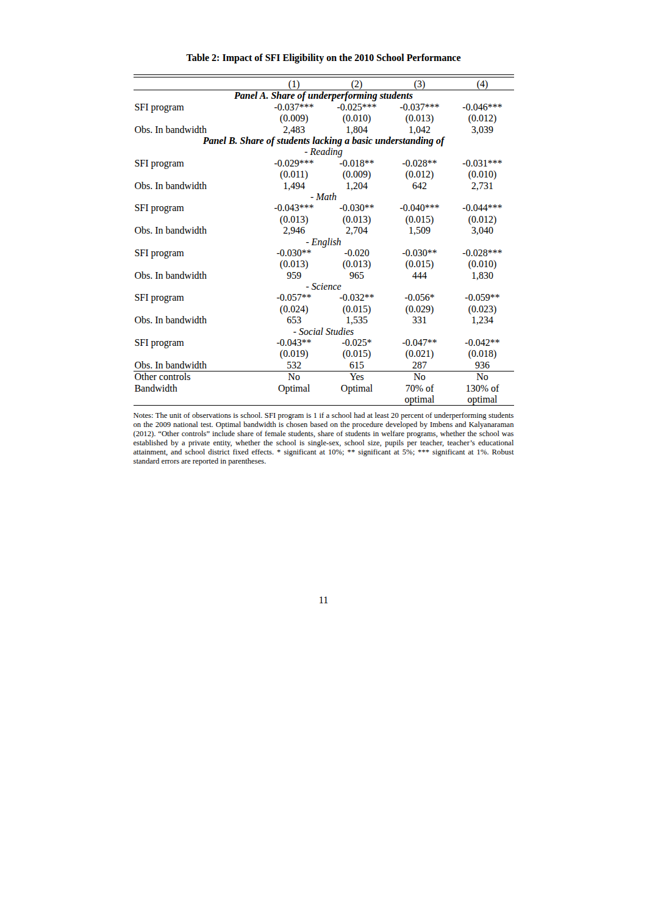Table 2: Impact of SFI Eligibility on the 2010 School Performance
| | (1) | (2) | (3) | (4) |
| Panel A. Share of underperforming students |
| SFI program | -0.037*** | -0.025*** | -0.037*** | -0.046*** |
| | (0.009) | (0.010) | (0.013) | (0.012) |
| Obs. In bandwidth | 2,483 | 1,804 | 1,042 | 3,039 |
| Panel B. Share of students lacking a basic understanding of |
| - Reading |
| SFI program | -0.029*** | -0.018** | -0.028** | -0.031*** |
| | (0.011) | (0.009) | (0.012) | (0.010) |
| Obs. In bandwidth | 1,494 | 1,204 | 642 | 2,731 |
| - Math |
| SFI program | -0.043*** | -0.030** | -0.040*** | -0.044*** |
| | (0.013) | (0.013) | (0.015) | (0.012) |
| Obs. In bandwidth | 2,946 | 2,704 | 1,509 | 3,040 |
| - English |
| SFI program | -0.030** | -0.020 | -0.030** | -0.028*** |
| | (0.013) | (0.013) | (0.015) | (0.010) |
| Obs. In bandwidth | 959 | 965 | 444 | 1,830 |
| - Science |
| SFI program | -0.057** | -0.032** | -0.056* | -0.059** |
| | (0.024) | (0.015) | (0.029) | (0.023) |
| Obs. In bandwidth | 653 | 1,535 | 331 | 1,234 |
| - Social Studies |
| SFI program | -0.043** | -0.025* | -0.047** | -0.042** |
| | (0.019) | (0.015) | (0.021) | (0.018) |
| Obs. In bandwidth | 532 | 615 | 287 | 936 |
| Other controls | No | Yes | No | No |
| Bandwidth | Optimal | Optimal | 70% of | 130% of |
| | | | optimal | optimal |
Notes: The unit of observations is school. SFI program is 1 if a school had at least 20 percent of underperforming students on the 2009 national test. Optimal bandwidth is chosen based on the procedure developed by Imbens and Kalyanaraman (2012). “Other controls” include share of female students, share of students in welfare programs, whether the school was established by a private entity, whether the school is single-sex, school size, pupils per teacher, teacher’s educational attainment, and school district fixed effects. * significant at 10%; ** significant at 5%; *** significant at 1%. Robust standard errors are reported in parentheses.
11